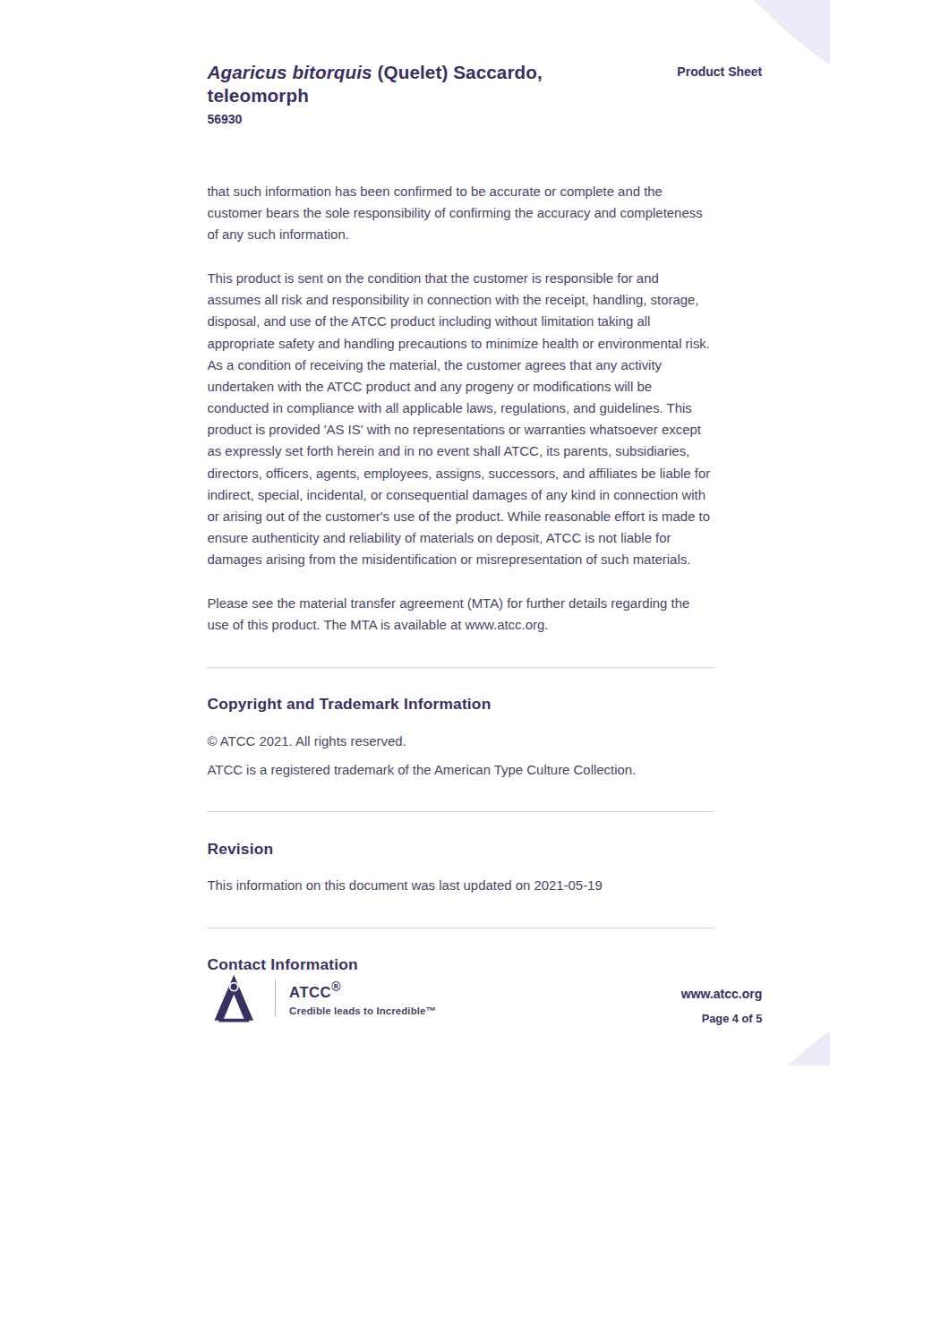Agaricus bitorquis (Quelet) Saccardo, teleomorph
56930
Product Sheet
that such information has been confirmed to be accurate or complete and the customer bears the sole responsibility of confirming the accuracy and completeness of any such information.
This product is sent on the condition that the customer is responsible for and assumes all risk and responsibility in connection with the receipt, handling, storage, disposal, and use of the ATCC product including without limitation taking all appropriate safety and handling precautions to minimize health or environmental risk. As a condition of receiving the material, the customer agrees that any activity undertaken with the ATCC product and any progeny or modifications will be conducted in compliance with all applicable laws, regulations, and guidelines. This product is provided 'AS IS' with no representations or warranties whatsoever except as expressly set forth herein and in no event shall ATCC, its parents, subsidiaries, directors, officers, agents, employees, assigns, successors, and affiliates be liable for indirect, special, incidental, or consequential damages of any kind in connection with or arising out of the customer's use of the product. While reasonable effort is made to ensure authenticity and reliability of materials on deposit, ATCC is not liable for damages arising from the misidentification or misrepresentation of such materials.
Please see the material transfer agreement (MTA) for further details regarding the use of this product. The MTA is available at www.atcc.org.
Copyright and Trademark Information
© ATCC 2021. All rights reserved.
ATCC is a registered trademark of the American Type Culture Collection.
Revision
This information on this document was last updated on 2021-05-19
Contact Information
ATCC®
Credible leads to Incredible™
www.atcc.org
Page 4 of 5